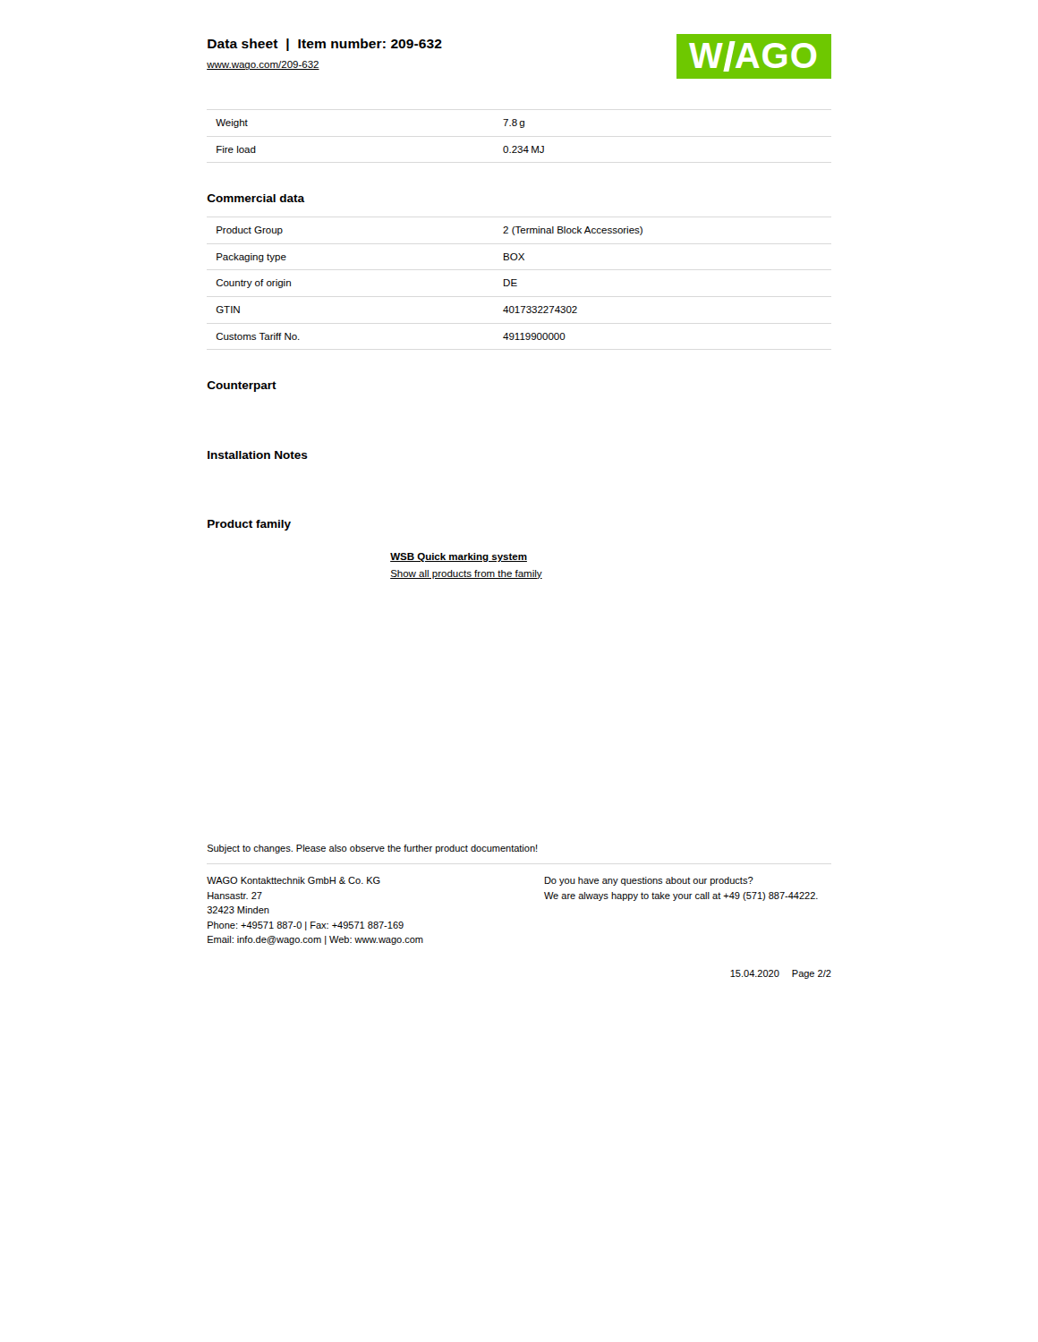Data sheet | Item number: 209-632
www.wago.com/209-632
W AGO
| Weight | 7.8 g |
| Fire load | 0.234 MJ |
Commercial data
| Product Group | 2 (Terminal Block Accessories) |
| Packaging type | BOX |
| Country of origin | DE |
| GTIN | 4017332274302 |
| Customs Tariff No. | 49119900000 |
Counterpart
Installation Notes
Product family
WSB Quick marking system
Show all products from the family
Subject to changes. Please also observe the further product documentation!
WAGO Kontakttechnik GmbH & Co. KG
Hansastr. 27
32423 Minden
Phone: +49571 887-0 | Fax: +49571 887-169
Email: info.de@wago.com | Web: www.wago.com
Do you have any questions about our products?
We are always happy to take your call at +49 (571) 887-44222.
15.04.2020Page 2/2